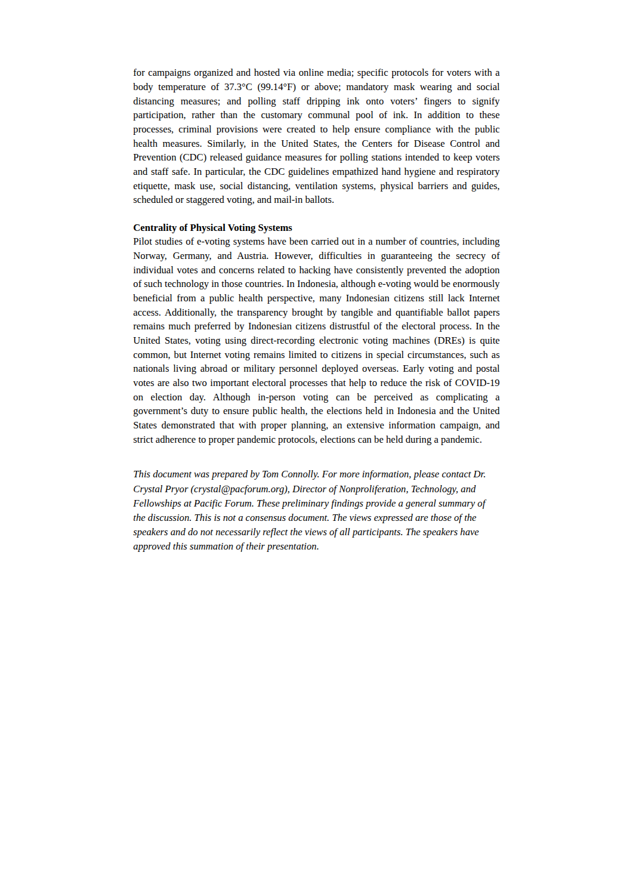for campaigns organized and hosted via online media; specific protocols for voters with a body temperature of 37.3°C (99.14°F) or above; mandatory mask wearing and social distancing measures; and polling staff dripping ink onto voters’ fingers to signify participation, rather than the customary communal pool of ink. In addition to these processes, criminal provisions were created to help ensure compliance with the public health measures. Similarly, in the United States, the Centers for Disease Control and Prevention (CDC) released guidance measures for polling stations intended to keep voters and staff safe. In particular, the CDC guidelines empathized hand hygiene and respiratory etiquette, mask use, social distancing, ventilation systems, physical barriers and guides, scheduled or staggered voting, and mail-in ballots.
Centrality of Physical Voting Systems
Pilot studies of e-voting systems have been carried out in a number of countries, including Norway, Germany, and Austria. However, difficulties in guaranteeing the secrecy of individual votes and concerns related to hacking have consistently prevented the adoption of such technology in those countries. In Indonesia, although e-voting would be enormously beneficial from a public health perspective, many Indonesian citizens still lack Internet access. Additionally, the transparency brought by tangible and quantifiable ballot papers remains much preferred by Indonesian citizens distrustful of the electoral process. In the United States, voting using direct-recording electronic voting machines (DREs) is quite common, but Internet voting remains limited to citizens in special circumstances, such as nationals living abroad or military personnel deployed overseas. Early voting and postal votes are also two important electoral processes that help to reduce the risk of COVID-19 on election day. Although in-person voting can be perceived as complicating a government’s duty to ensure public health, the elections held in Indonesia and the United States demonstrated that with proper planning, an extensive information campaign, and strict adherence to proper pandemic protocols, elections can be held during a pandemic.
This document was prepared by Tom Connolly. For more information, please contact Dr. Crystal Pryor (crystal@pacforum.org), Director of Nonproliferation, Technology, and Fellowships at Pacific Forum. These preliminary findings provide a general summary of the discussion. This is not a consensus document. The views expressed are those of the speakers and do not necessarily reflect the views of all participants. The speakers have approved this summation of their presentation.